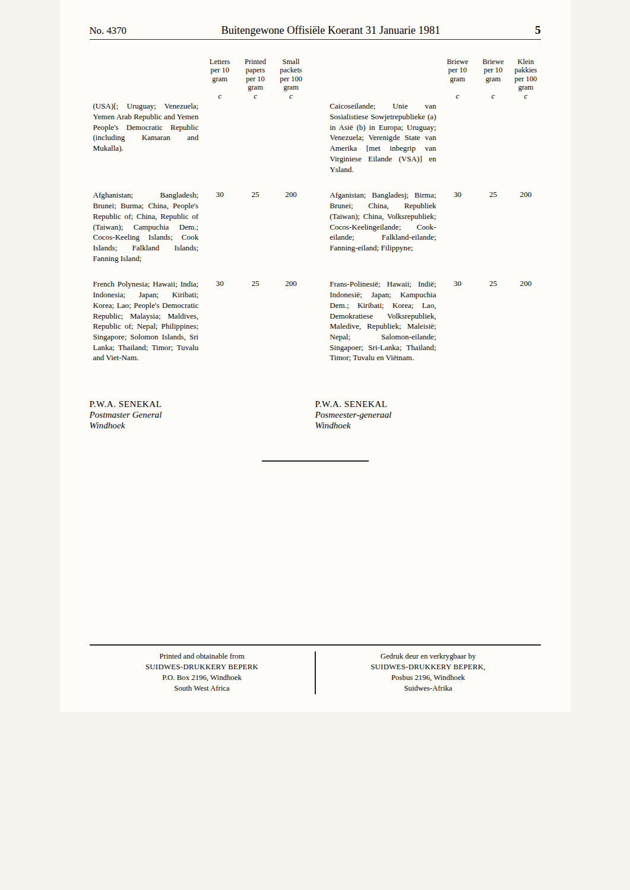No. 4370
Buitengewone Offisiële Koerant 31 Januarie 1981
5
| | Letters per 10 gram | Printed papers per 10 gram | Small packets per 100 gram | | | Briewe per 10 gram | Briewe per 10 gram | Klein pakkies per 100 gram |
| --- | --- | --- | --- | --- | --- | --- | --- | --- |
| | c | c | c | | | c | c | c |
| (USA)[; Uruguay; Venezuela; Yemen Arab Republic and Yemen People's Democratic Republic (including Kamaran and Mukalla). | | | | | Caicoseilande; Unie van Sosialistiese Sowjetrepublieke (a) in Asië (b) in Europa; Uruguay; Venezuela; Verenigde State van Amerika [met inbegrip van Virginiese Eilande (VSA)] en Ysland. | | | |
| Afghanistan; Bangladesh; Brunei; Burma; China, People's Republic of; China, Republic of (Taiwan); Campuchia Dem.; Cocos-Keeling Islands; Cook Islands; Falkland Islands; Fanning Island; | 30 | 25 | 200 | | Afganistan; Bangladesj; Birma; Brunei; China, Republiek (Taiwan); China, Volksrepubliek; Cocos-Keelingeilande; Cook-eilande; Falkland-eilande; Fanning-eiland; Filippyne; | 30 | 25 | 200 |
| French Polynesia; Hawaii; India; Indonesia; Japan; Kiribati; Korea; Lao; People's Democratic Republic; Malaysia; Maldives, Republic of; Nepal; Philippines; Singapore; Solomon Islands, Sri Lanka; Thailand; Timor; Tuvalu and Viet-Nam. | 30 | 25 | 200 | | Frans-Polinesië; Hawaii; Indië; Indonesië; Japan; Kampuchia Dem.; Kiribati; Korea; Lao, Demokratiese Volksrepubliek, Maledive, Republiek; Maleisië; Nepal; Salomon-eilande; Singapoer; Sri-Lanka; Thailand; Timor; Tuvalu en Viëtnam. | 30 | 25 | 200 |
P.W.A. SENEKAL
Postmaster General
Windhoek
P.W.A. SENEKAL
Posmeester-generaal
Windhoek
Printed and obtainable from
SUIDWES-DRUKKERY BEPERK
P.O. Box 2196, Windhoek
South West Africa
Gedruk deur en verkrygbaar by
SUIDWES-DRUKKERY BEPERK,
Posbus 2196, Windhoek
Suidwes-Afrika